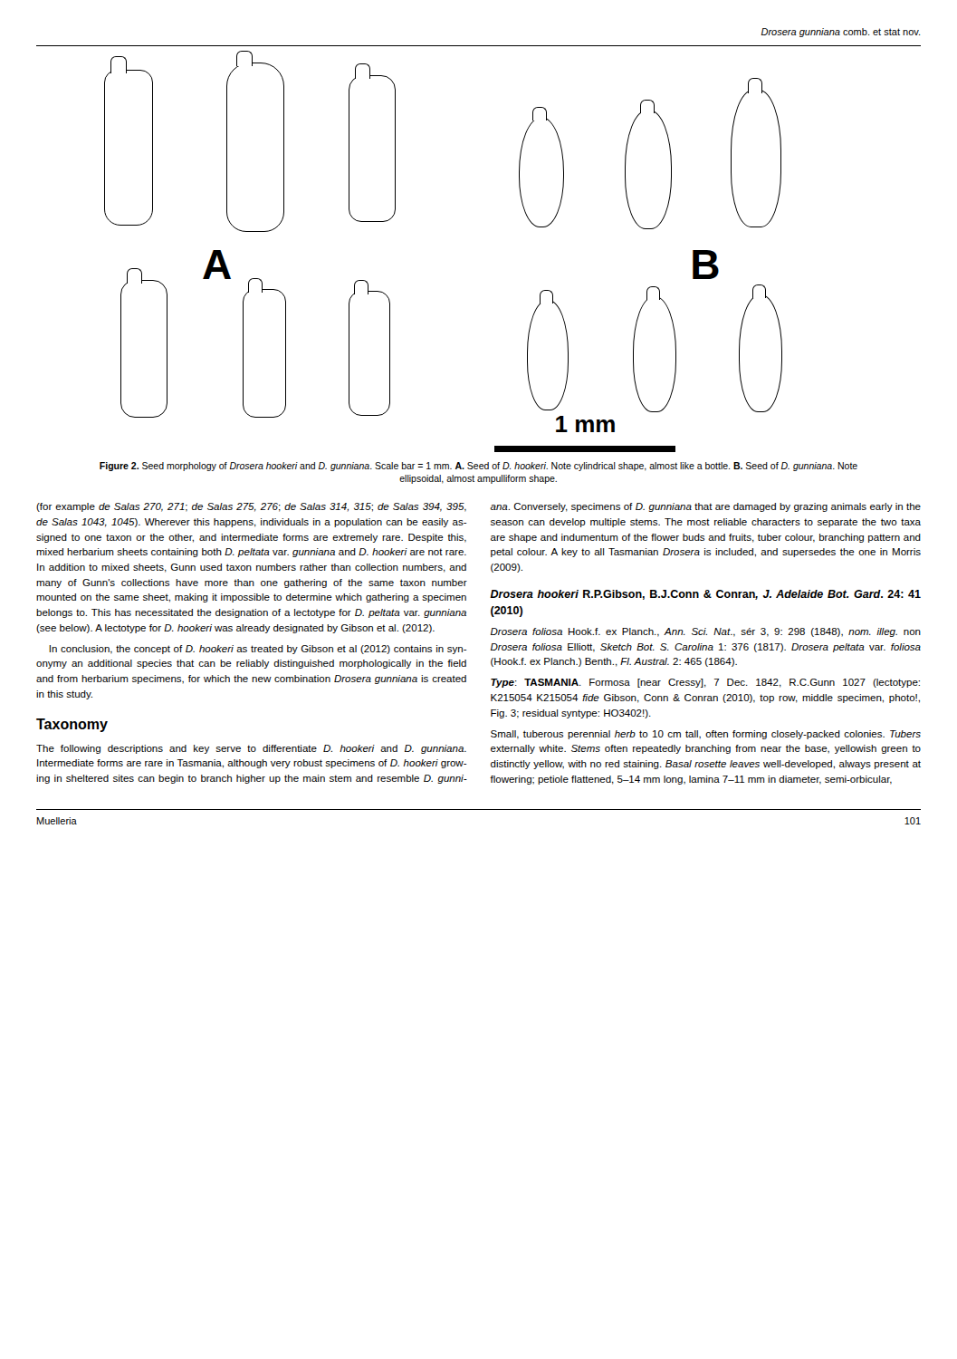Drosera gunniana comb. et stat nov.
A
B
1 mm
Figure 2. Seed morphology of Drosera hookeri and D. gunniana. Scale bar = 1 mm. A. Seed of D. hookeri. Note cylindrical shape, almost like a bottle. B. Seed of D. gunniana. Note ellipsoidal, almost ampulliform shape.
(for example de Salas 270, 271; de Salas 275, 276; de Salas 314, 315; de Salas 394, 395, de Salas 1043, 1045). Wherever this happens, individuals in a population can be easily assigned to one taxon or the other, and intermediate forms are extremely rare. Despite this, mixed herbarium sheets containing both D. peltata var. gunniana and D. hookeri are not rare. In addition to mixed sheets, Gunn used taxon numbers rather than collection numbers, and many of Gunn's collections have more than one gathering of the same taxon number mounted on the same sheet, making it impossible to determine which gathering a specimen belongs to. This has necessitated the designation of a lectotype for D. peltata var. gunniana (see below). A lectotype for D. hookeri was already designated by Gibson et al. (2012).
In conclusion, the concept of D. hookeri as treated by Gibson et al (2012) contains in synonymy an additional species that can be reliably distinguished morphologically in the field and from herbarium specimens, for which the new combination Drosera gunniana is created in this study.
Taxonomy
The following descriptions and key serve to differentiate D. hookeri and D. gunniana. Intermediate forms are rare in Tasmania, although very robust specimens of D. hookeri growing in sheltered sites can begin to branch higher up the main stem and resemble D. gunniana. Conversely, specimens of D. gunniana that are damaged by grazing animals early in the season can develop multiple stems. The most reliable characters to separate the two taxa are shape and indumentum of the flower buds and fruits, tuber colour, branching pattern and petal colour. A key to all Tasmanian Drosera is included, and supersedes the one in Morris (2009).
Drosera hookeri R.P.Gibson, B.J.Conn & Conran, J. Adelaide Bot. Gard. 24: 41 (2010)
Drosera foliosa Hook.f. ex Planch., Ann. Sci. Nat., sér 3, 9: 298 (1848), nom. illeg. non Drosera foliosa Elliott, Sketch Bot. S. Carolina 1: 376 (1817). Drosera peltata var. foliosa (Hook.f. ex Planch.) Benth., Fl. Austral. 2: 465 (1864).
Type: TASMANIA. Formosa [near Cressy], 7 Dec. 1842, R.C.Gunn 1027 (lectotype: K215054 K215054 fide Gibson, Conn & Conran (2010), top row, middle specimen, photo!, Fig. 3; residual syntype: HO3402!).
Small, tuberous perennial herb to 10 cm tall, often forming closely-packed colonies. Tubers externally white. Stems often repeatedly branching from near the base, yellowish green to distinctly yellow, with no red staining. Basal rosette leaves well-developed, always present at flowering; petiole flattened, 5–14 mm long, lamina 7–11 mm in diameter, semi-orbicular,
Muelleria 101